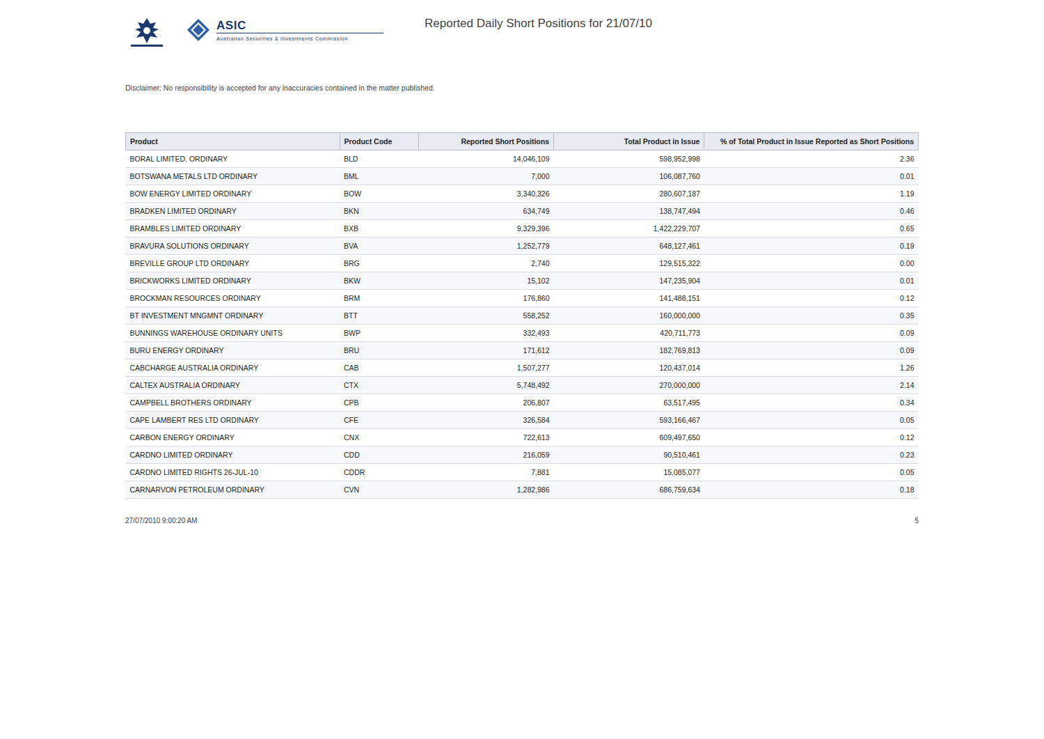ASIC
Australian Securities & Investments Commission
Reported Daily Short Positions for 21/07/10
Disclaimer: No responsibility is accepted for any inaccuracies contained in the matter published.
| Product | Product Code | Reported Short Positions | Total Product in Issue | % of Total Product in Issue Reported as Short Positions |
| --- | --- | --- | --- | --- |
| BORAL LIMITED. ORDINARY | BLD | 14,046,109 | 598,952,998 | 2.36 |
| BOTSWANA METALS LTD ORDINARY | BML | 7,000 | 106,087,760 | 0.01 |
| BOW ENERGY LIMITED ORDINARY | BOW | 3,340,326 | 280,607,187 | 1.19 |
| BRADKEN LIMITED ORDINARY | BKN | 634,749 | 138,747,494 | 0.46 |
| BRAMBLES LIMITED ORDINARY | BXB | 9,329,396 | 1,422,229,707 | 0.65 |
| BRAVURA SOLUTIONS ORDINARY | BVA | 1,252,779 | 648,127,461 | 0.19 |
| BREVILLE GROUP LTD ORDINARY | BRG | 2,740 | 129,515,322 | 0.00 |
| BRICKWORKS LIMITED ORDINARY | BKW | 15,102 | 147,235,904 | 0.01 |
| BROCKMAN RESOURCES ORDINARY | BRM | 176,860 | 141,488,151 | 0.12 |
| BT INVESTMENT MNGMNT ORDINARY | BTT | 558,252 | 160,000,000 | 0.35 |
| BUNNINGS WAREHOUSE ORDINARY UNITS | BWP | 332,493 | 420,711,773 | 0.09 |
| BURU ENERGY ORDINARY | BRU | 171,612 | 182,769,813 | 0.09 |
| CABCHARGE AUSTRALIA ORDINARY | CAB | 1,507,277 | 120,437,014 | 1.26 |
| CALTEX AUSTRALIA ORDINARY | CTX | 5,748,492 | 270,000,000 | 2.14 |
| CAMPBELL BROTHERS ORDINARY | CPB | 206,807 | 63,517,495 | 0.34 |
| CAPE LAMBERT RES LTD ORDINARY | CFE | 326,584 | 593,166,467 | 0.05 |
| CARBON ENERGY ORDINARY | CNX | 722,613 | 609,497,650 | 0.12 |
| CARDNO LIMITED ORDINARY | CDD | 216,059 | 90,510,461 | 0.23 |
| CARDNO LIMITED RIGHTS 26-JUL-10 | CDDR | 7,881 | 15,085,077 | 0.05 |
| CARNARVON PETROLEUM ORDINARY | CVN | 1,282,986 | 686,759,634 | 0.18 |
27/07/2010 9:00:20 AM 5